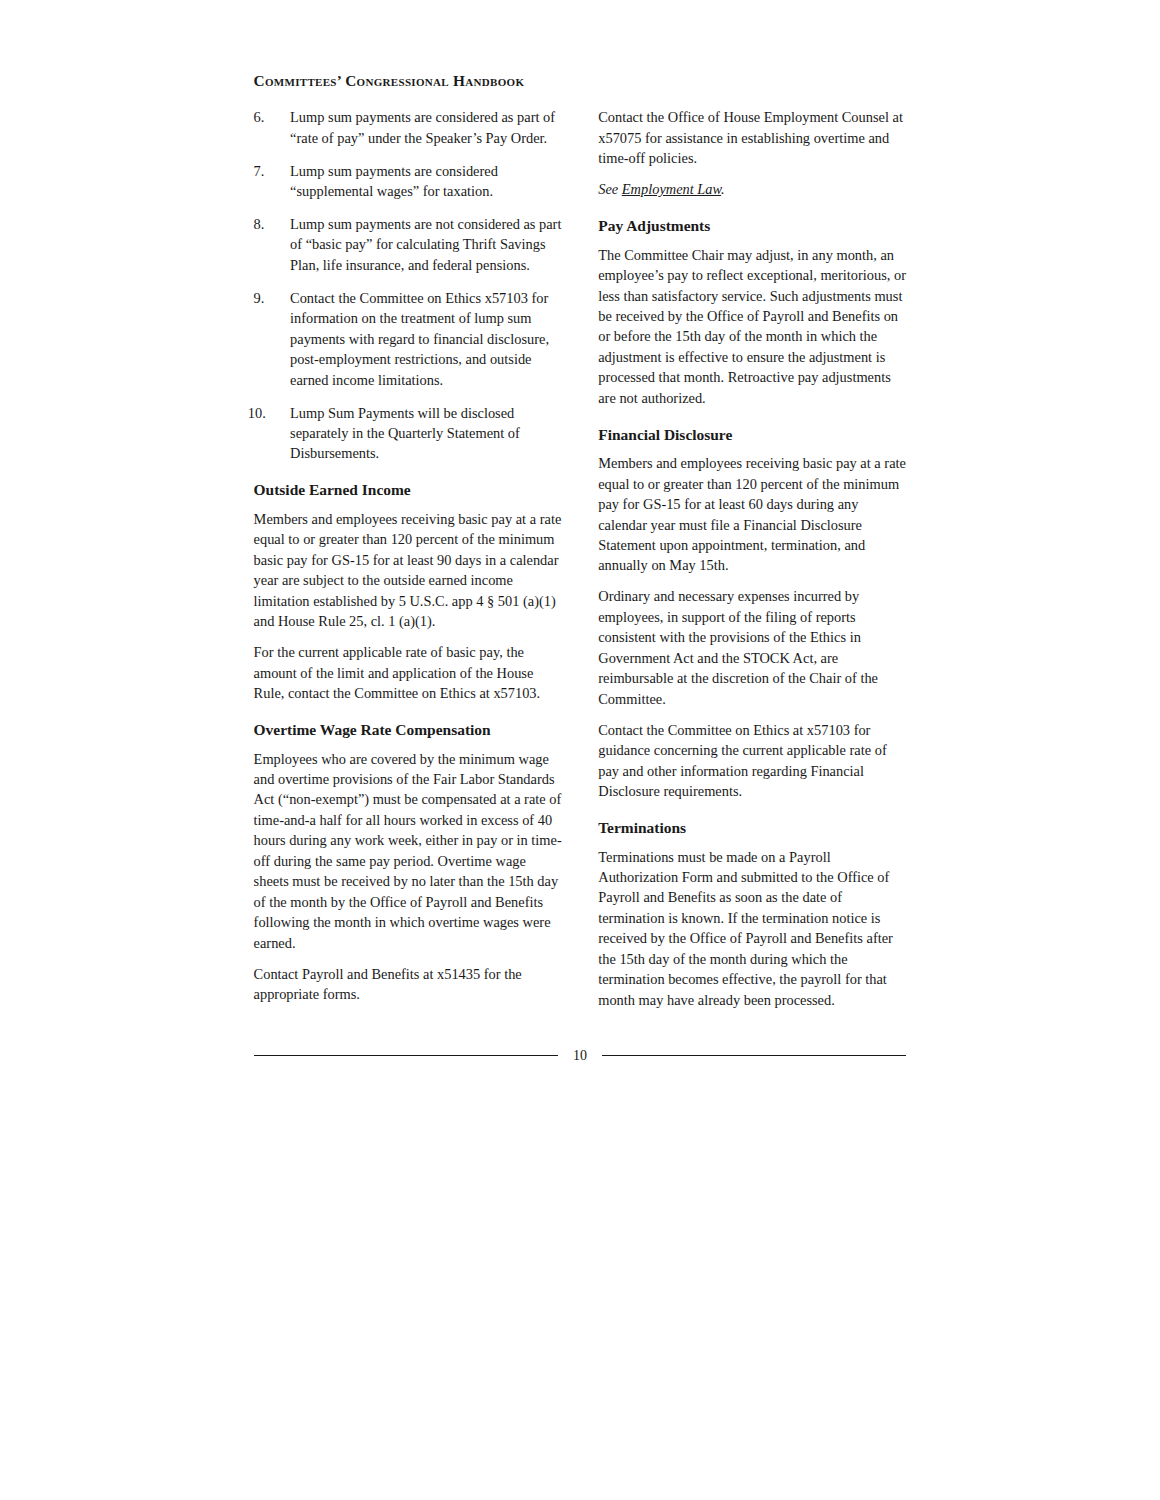Committees’ Congressional Handbook
Lump sum payments are considered as part of “rate of pay” under the Speaker’s Pay Order.
Lump sum payments are considered “supplemental wages” for taxation.
Lump sum payments are not considered as part of “basic pay” for calculating Thrift Savings Plan, life insurance, and federal pensions.
Contact the Committee on Ethics x57103 for information on the treatment of lump sum payments with regard to financial disclosure, post-employment restrictions, and outside earned income limitations.
Lump Sum Payments will be disclosed separately in the Quarterly Statement of Disbursements.
Outside Earned Income
Members and employees receiving basic pay at a rate equal to or greater than 120 percent of the minimum basic pay for GS-15 for at least 90 days in a calendar year are subject to the outside earned income limitation established by 5 U.S.C. app 4 § 501 (a)(1) and House Rule 25, cl. 1 (a)(1).
For the current applicable rate of basic pay, the amount of the limit and application of the House Rule, contact the Committee on Ethics at x57103.
Overtime Wage Rate Compensation
Employees who are covered by the minimum wage and overtime provisions of the Fair Labor Standards Act (“non-exempt”) must be compensated at a rate of time-and-a half for all hours worked in excess of 40 hours during any work week, either in pay or in time-off during the same pay period. Overtime wage sheets must be received by no later than the 15th day of the month by the Office of Payroll and Benefits following the month in which overtime wages were earned.
Contact Payroll and Benefits at x51435 for the appropriate forms.
Contact the Office of House Employment Counsel at x57075 for assistance in establishing overtime and time-off policies.
See Employment Law.
Pay Adjustments
The Committee Chair may adjust, in any month, an employee’s pay to reflect exceptional, meritorious, or less than satisfactory service. Such adjustments must be received by the Office of Payroll and Benefits on or before the 15th day of the month in which the adjustment is effective to ensure the adjustment is processed that month. Retroactive pay adjustments are not authorized.
Financial Disclosure
Members and employees receiving basic pay at a rate equal to or greater than 120 percent of the minimum pay for GS-15 for at least 60 days during any calendar year must file a Financial Disclosure Statement upon appointment, termination, and annually on May 15th.
Ordinary and necessary expenses incurred by employees, in support of the filing of reports consistent with the provisions of the Ethics in Government Act and the STOCK Act, are reimbursable at the discretion of the Chair of the Committee.
Contact the Committee on Ethics at x57103 for guidance concerning the current applicable rate of pay and other information regarding Financial Disclosure requirements.
Terminations
Terminations must be made on a Payroll Authorization Form and submitted to the Office of Payroll and Benefits as soon as the date of termination is known. If the termination notice is received by the Office of Payroll and Benefits after the 15th day of the month during which the termination becomes effective, the payroll for that month may have already been processed.
10